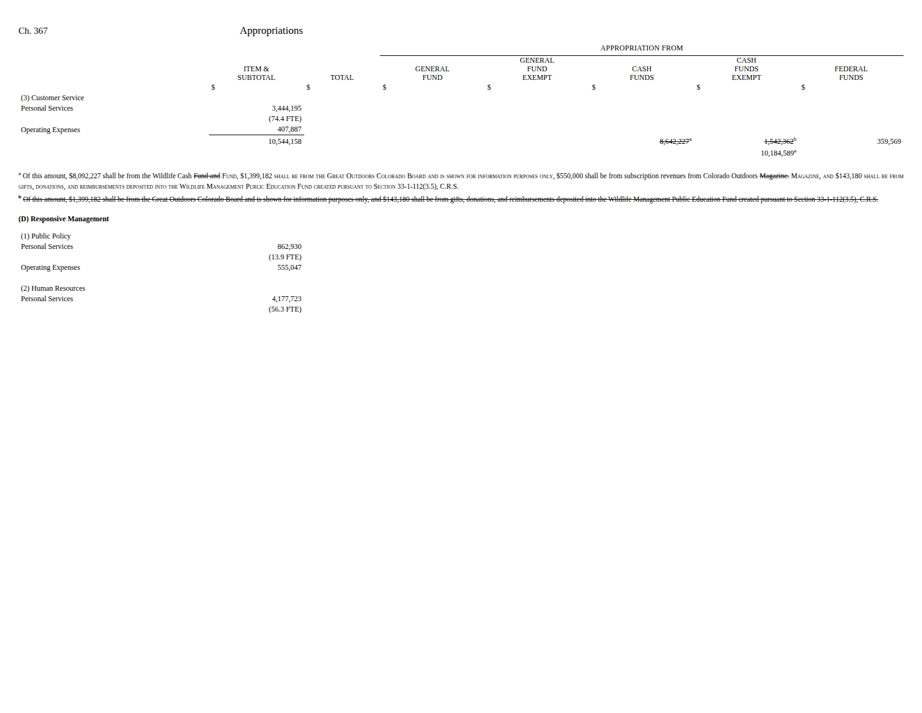Ch. 367
Appropriations
| | | | APPROPRIATION FROM |
| | ITEM & SUBTOTAL | TOTAL | GENERAL FUND | GENERAL FUND EXEMPT | CASH FUNDS | CASH FUNDS EXEMPT | FEDERAL FUNDS |
| | $ | $ | $ | $ | $ | $ | $ |
| (3) Customer Service | | | | | | | |
| Personal Services | 3,444,195 | | | | | | |
| | (74.4 FTE) | | | | | | |
| Operating Expenses | 407,887 | | | | | | |
| | 10,544,158 | | | | 8,642,227 a | 1,542,362 b | 359,569 |
| | | | | | | 10,184,589 a | |
a Of this amount, $8,092,227 shall be from the Wildlife Cash Fund and Fund, $1,399,182 shall be from the Great Outdoors Colorado Board and is shown for information purposes only, $550,000 shall be from subscription revenues from Colorado Outdoors Magazine. Magazine, and $143,180 shall be from gifts, donations, and reimbursements deposited into the Wildlife Management Public Education Fund created pursuant to Section 33-1-112(3.5), C.R.S.
b Of this amount, $1,399,182 shall be from the Great Outdoors Colorado Board and is shown for information purposes only, and $143,180 shall be from gifts, donations, and reimbursements deposited into the Wildlife Management Public Education Fund created pursuant to Section 33-1-112(3.5), C.R.S.
(D) Responsive Management
| (1) Public Policy | | | | | | | |
| Personal Services | 862,930 | | | | | | |
| | (13.9 FTE) | | | | | | |
| Operating Expenses | 555,047 | | | | | | |
| (2) Human Resources | | | | | | | |
| Personal Services | 4,177,723 | | | | | | |
| | (56.3 FTE) | | | | | | |